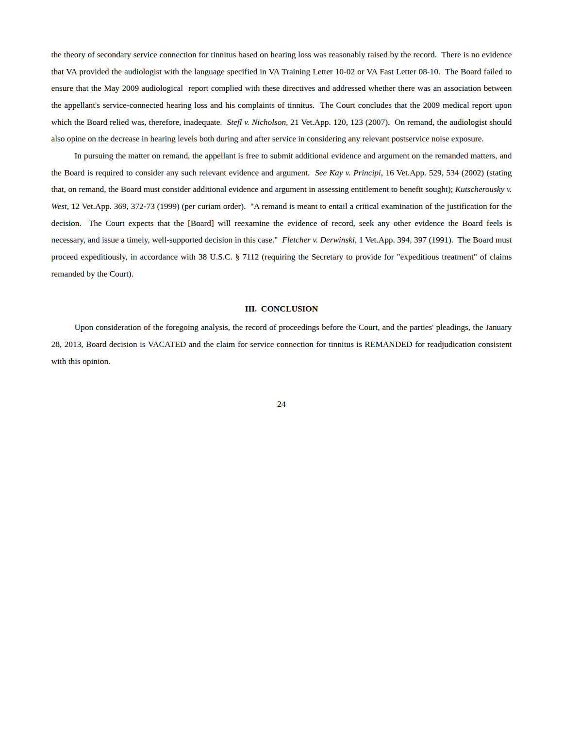the theory of secondary service connection for tinnitus based on hearing loss was reasonably raised by the record. There is no evidence that VA provided the audiologist with the language specified in VA Training Letter 10-02 or VA Fast Letter 08-10. The Board failed to ensure that the May 2009 audiological report complied with these directives and addressed whether there was an association between the appellant's service-connected hearing loss and his complaints of tinnitus. The Court concludes that the 2009 medical report upon which the Board relied was, therefore, inadequate. Stefl v. Nicholson, 21 Vet.App. 120, 123 (2007). On remand, the audiologist should also opine on the decrease in hearing levels both during and after service in considering any relevant postservice noise exposure.
In pursuing the matter on remand, the appellant is free to submit additional evidence and argument on the remanded matters, and the Board is required to consider any such relevant evidence and argument. See Kay v. Principi, 16 Vet.App. 529, 534 (2002) (stating that, on remand, the Board must consider additional evidence and argument in assessing entitlement to benefit sought); Kutscherousky v. West, 12 Vet.App. 369, 372-73 (1999) (per curiam order). "A remand is meant to entail a critical examination of the justification for the decision. The Court expects that the [Board] will reexamine the evidence of record, seek any other evidence the Board feels is necessary, and issue a timely, well-supported decision in this case." Fletcher v. Derwinski, 1 Vet.App. 394, 397 (1991). The Board must proceed expeditiously, in accordance with 38 U.S.C. § 7112 (requiring the Secretary to provide for "expeditious treatment" of claims remanded by the Court).
III. CONCLUSION
Upon consideration of the foregoing analysis, the record of proceedings before the Court, and the parties' pleadings, the January 28, 2013, Board decision is VACATED and the claim for service connection for tinnitus is REMANDED for readjudication consistent with this opinion.
24